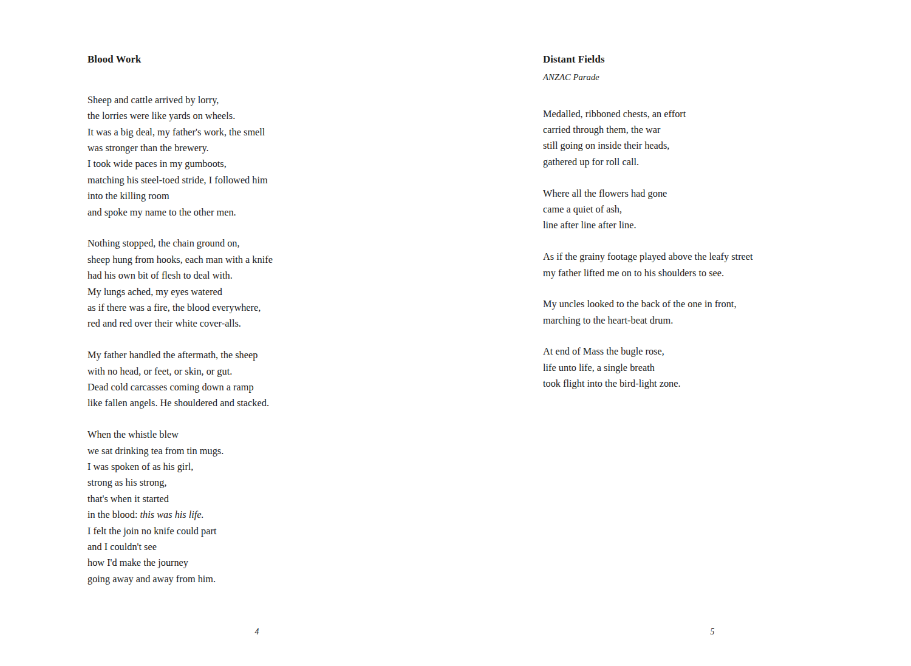Blood Work
Sheep and cattle arrived by lorry,
the lorries were like yards on wheels.
It was a big deal, my father's work, the smell
was stronger than the brewery.
I took wide paces in my gumboots,
matching his steel-toed stride, I followed him
into the killing room
and spoke my name to the other men.
Nothing stopped, the chain ground on,
sheep hung from hooks, each man with a knife
had his own bit of flesh to deal with.
My lungs ached, my eyes watered
as if there was a fire, the blood everywhere,
red and red over their white cover-alls.
My father handled the aftermath, the sheep
with no head, or feet, or skin, or gut.
Dead cold carcasses coming down a ramp
like fallen angels. He shouldered and stacked.
When the whistle blew
we sat drinking tea from tin mugs.
I was spoken of as his girl,
strong as his strong,
that's when it started
in the blood: this was his life.
I felt the join no knife could part
and I couldn't see
how I'd make the journey
going away and away from him.
4
Distant Fields
ANZAC Parade
Medalled, ribboned chests, an effort
carried through them, the war
still going on inside their heads,
gathered up for roll call.
Where all the flowers had gone
came a quiet of ash,
line after line after line.
As if the grainy footage played above the leafy street
my father lifted me on to his shoulders to see.
My uncles looked to the back of the one in front,
marching to the heart-beat drum.
At end of Mass the bugle rose,
life unto life, a single breath
took flight into the bird-light zone.
5